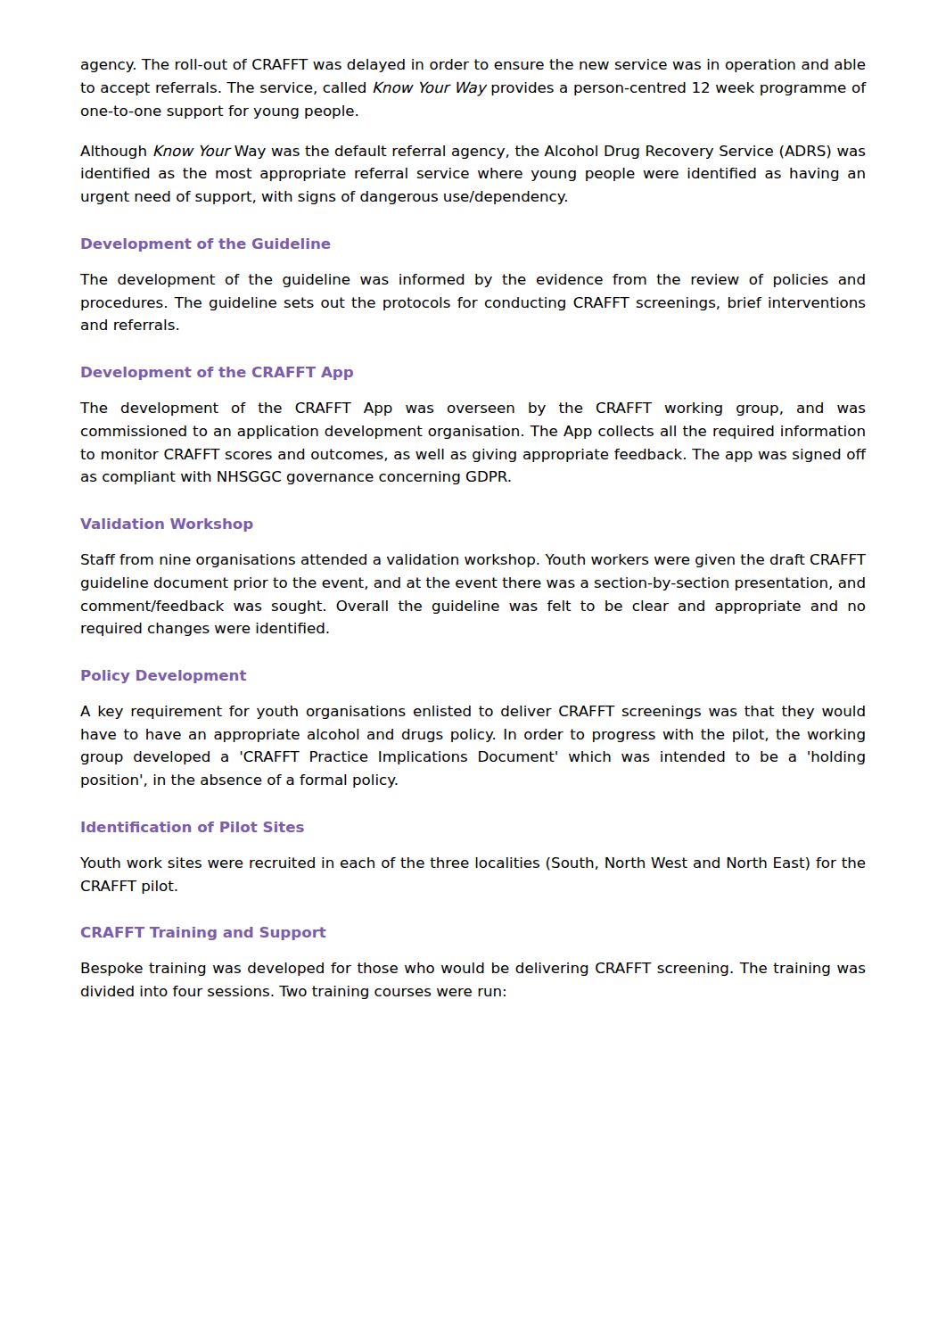agency. The roll-out of CRAFFT was delayed in order to ensure the new service was in operation and able to accept referrals. The service, called Know Your Way provides a person-centred 12 week programme of one-to-one support for young people.
Although Know Your Way was the default referral agency, the Alcohol Drug Recovery Service (ADRS) was identified as the most appropriate referral service where young people were identified as having an urgent need of support, with signs of dangerous use/dependency.
Development of the Guideline
The development of the guideline was informed by the evidence from the review of policies and procedures. The guideline sets out the protocols for conducting CRAFFT screenings, brief interventions and referrals.
Development of the CRAFFT App
The development of the CRAFFT App was overseen by the CRAFFT working group, and was commissioned to an application development organisation. The App collects all the required information to monitor CRAFFT scores and outcomes, as well as giving appropriate feedback. The app was signed off as compliant with NHSGGC governance concerning GDPR.
Validation Workshop
Staff from nine organisations attended a validation workshop. Youth workers were given the draft CRAFFT guideline document prior to the event, and at the event there was a section-by-section presentation, and comment/feedback was sought. Overall the guideline was felt to be clear and appropriate and no required changes were identified.
Policy Development
A key requirement for youth organisations enlisted to deliver CRAFFT screenings was that they would have to have an appropriate alcohol and drugs policy. In order to progress with the pilot, the working group developed a 'CRAFFT Practice Implications Document' which was intended to be a 'holding position', in the absence of a formal policy.
Identification of Pilot Sites
Youth work sites were recruited in each of the three localities (South, North West and North East) for the CRAFFT pilot.
CRAFFT Training and Support
Bespoke training was developed for those who would be delivering CRAFFT screening. The training was divided into four sessions. Two training courses were run: